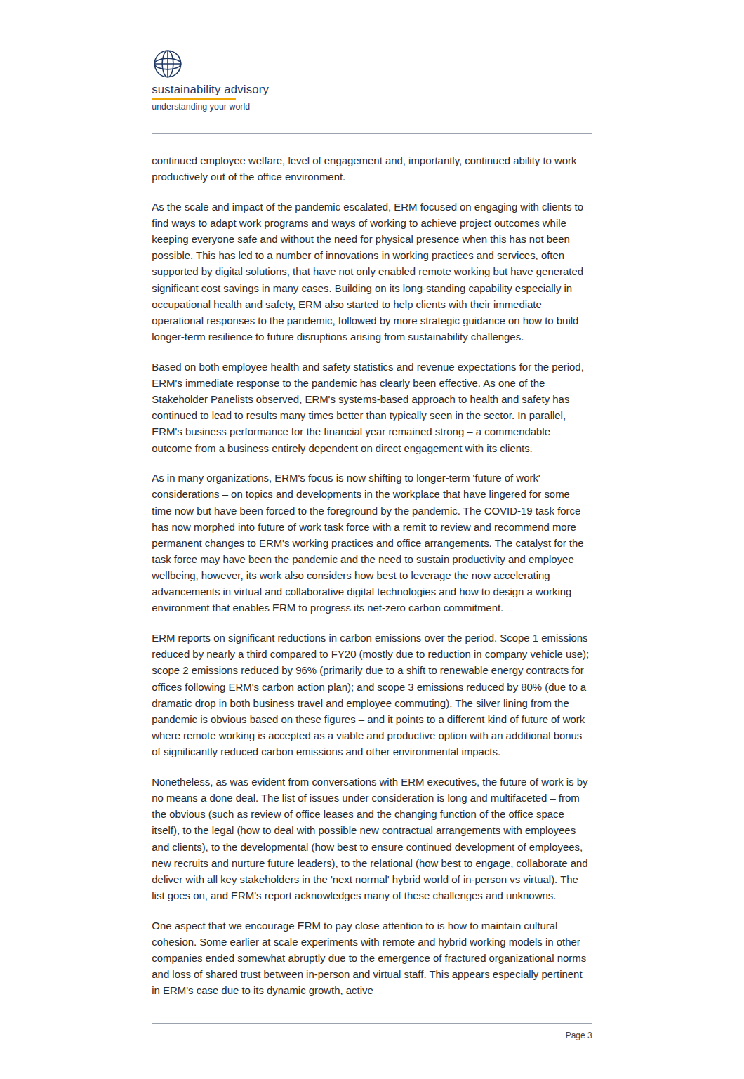sustainability advisory
understanding your world
continued employee welfare, level of engagement and, importantly, continued ability to work productively out of the office environment.
As the scale and impact of the pandemic escalated, ERM focused on engaging with clients to find ways to adapt work programs and ways of working to achieve project outcomes while keeping everyone safe and without the need for physical presence when this has not been possible. This has led to a number of innovations in working practices and services, often supported by digital solutions, that have not only enabled remote working but have generated significant cost savings in many cases. Building on its long-standing capability especially in occupational health and safety, ERM also started to help clients with their immediate operational responses to the pandemic, followed by more strategic guidance on how to build longer-term resilience to future disruptions arising from sustainability challenges.
Based on both employee health and safety statistics and revenue expectations for the period, ERM's immediate response to the pandemic has clearly been effective. As one of the Stakeholder Panelists observed, ERM's systems-based approach to health and safety has continued to lead to results many times better than typically seen in the sector. In parallel, ERM's business performance for the financial year remained strong – a commendable outcome from a business entirely dependent on direct engagement with its clients.
As in many organizations, ERM's focus is now shifting to longer-term 'future of work' considerations – on topics and developments in the workplace that have lingered for some time now but have been forced to the foreground by the pandemic. The COVID-19 task force has now morphed into future of work task force with a remit to review and recommend more permanent changes to ERM's working practices and office arrangements. The catalyst for the task force may have been the pandemic and the need to sustain productivity and employee wellbeing, however, its work also considers how best to leverage the now accelerating advancements in virtual and collaborative digital technologies and how to design a working environment that enables ERM to progress its net-zero carbon commitment.
ERM reports on significant reductions in carbon emissions over the period. Scope 1 emissions reduced by nearly a third compared to FY20 (mostly due to reduction in company vehicle use); scope 2 emissions reduced by 96% (primarily due to a shift to renewable energy contracts for offices following ERM's carbon action plan); and scope 3 emissions reduced by 80% (due to a dramatic drop in both business travel and employee commuting). The silver lining from the pandemic is obvious based on these figures – and it points to a different kind of future of work where remote working is accepted as a viable and productive option with an additional bonus of significantly reduced carbon emissions and other environmental impacts.
Nonetheless, as was evident from conversations with ERM executives, the future of work is by no means a done deal. The list of issues under consideration is long and multifaceted – from the obvious (such as review of office leases and the changing function of the office space itself), to the legal (how to deal with possible new contractual arrangements with employees and clients), to the developmental (how best to ensure continued development of employees, new recruits and nurture future leaders), to the relational (how best to engage, collaborate and deliver with all key stakeholders in the 'next normal' hybrid world of in-person vs virtual). The list goes on, and ERM's report acknowledges many of these challenges and unknowns.
One aspect that we encourage ERM to pay close attention to is how to maintain cultural cohesion. Some earlier at scale experiments with remote and hybrid working models in other companies ended somewhat abruptly due to the emergence of fractured organizational norms and loss of shared trust between in-person and virtual staff. This appears especially pertinent in ERM's case due to its dynamic growth, active
Page 3